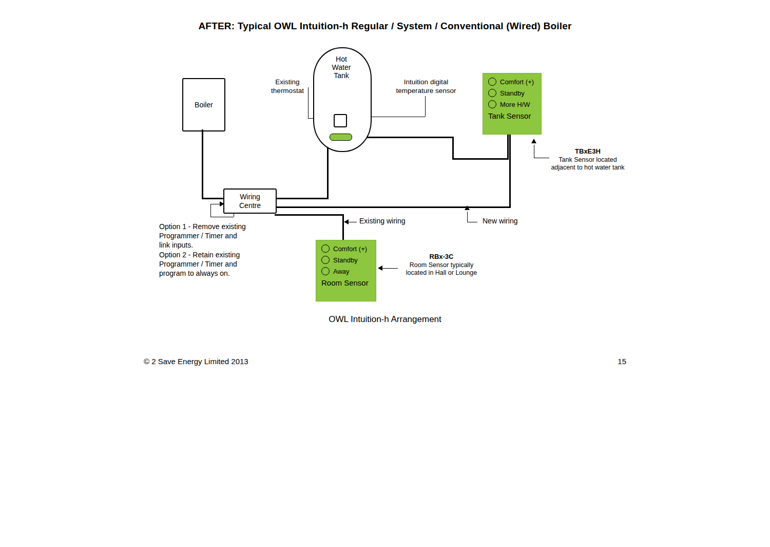AFTER: Typical OWL Intuition-h Regular / System / Conventional (Wired) Boiler
Boiler
Hot
Water
Tank
Wiring
Centre
Comfort (+)
Standby
More H/W
Tank Sensor
Comfort (+)
Standby
Away
Room Sensor
Existing
thermostat
Intuition digital
temperature sensor
TBxE3H
Tank Sensor located
adjacent to hot water tank
RBx-3C
Room Sensor typically
located in Hall or Lounge
Existing wiring
New wiring
Option 1 - Remove existing
Programmer / Timer and
link inputs.
Option 2 - Retain existing
Programmer / Timer and
program to always on.
OWL Intuition-h Arrangement
© 2 Save Energy Limited 2013 15